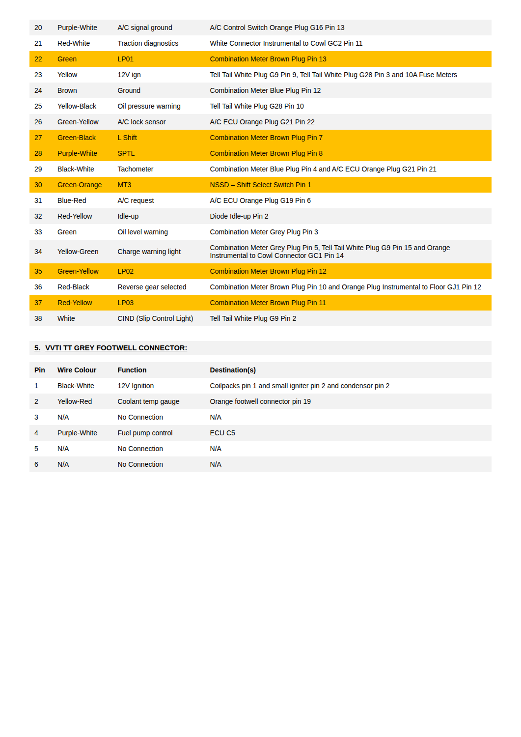| 20 | Purple-White | A/C signal ground | A/C Control Switch Orange Plug G16 Pin 13 |
| 21 | Red-White | Traction diagnostics | White Connector Instrumental to Cowl GC2 Pin 11 |
| 22 | Green | LP01 | Combination Meter Brown Plug Pin 13 |
| 23 | Yellow | 12V ign | Tell Tail White Plug G9 Pin 9, Tell Tail White Plug G28 Pin 3 and 10A Fuse Meters |
| 24 | Brown | Ground | Combination Meter Blue Plug Pin 12 |
| 25 | Yellow-Black | Oil pressure warning | Tell Tail White Plug G28 Pin 10 |
| 26 | Green-Yellow | A/C lock sensor | A/C ECU Orange Plug G21 Pin 22 |
| 27 | Green-Black | L Shift | Combination Meter Brown Plug Pin 7 |
| 28 | Purple-White | SPTL | Combination Meter Brown Plug Pin 8 |
| 29 | Black-White | Tachometer | Combination Meter Blue Plug Pin 4 and A/C ECU Orange Plug G21 Pin 21 |
| 30 | Green-Orange | MT3 | NSSD – Shift Select Switch Pin 1 |
| 31 | Blue-Red | A/C request | A/C ECU Orange Plug G19 Pin 6 |
| 32 | Red-Yellow | Idle-up | Diode Idle-up Pin 2 |
| 33 | Green | Oil level warning | Combination Meter Grey Plug Pin 3 |
| 34 | Yellow-Green | Charge warning light | Combination Meter Grey Plug Pin 5, Tell Tail White Plug G9 Pin 15 and Orange Instrumental to Cowl Connector GC1 Pin 14 |
| 35 | Green-Yellow | LP02 | Combination Meter Brown Plug Pin 12 |
| 36 | Red-Black | Reverse gear selected | Combination Meter Brown Plug Pin 10 and Orange Plug Instrumental to Floor GJ1 Pin 12 |
| 37 | Red-Yellow | LP03 | Combination Meter Brown Plug Pin 11 |
| 38 | White | CIND (Slip Control Light) | Tell Tail White Plug G9 Pin 2 |
5. VVTI TT GREY FOOTWELL CONNECTOR:
| Pin | Wire Colour | Function | Destination(s) |
| --- | --- | --- | --- |
| 1 | Black-White | 12V Ignition | Coilpacks pin 1 and small igniter pin 2 and condensor pin 2 |
| 2 | Yellow-Red | Coolant temp gauge | Orange footwell connector pin 19 |
| 3 | N/A | No Connection | N/A |
| 4 | Purple-White | Fuel pump control | ECU C5 |
| 5 | N/A | No Connection | N/A |
| 6 | N/A | No Connection | N/A |